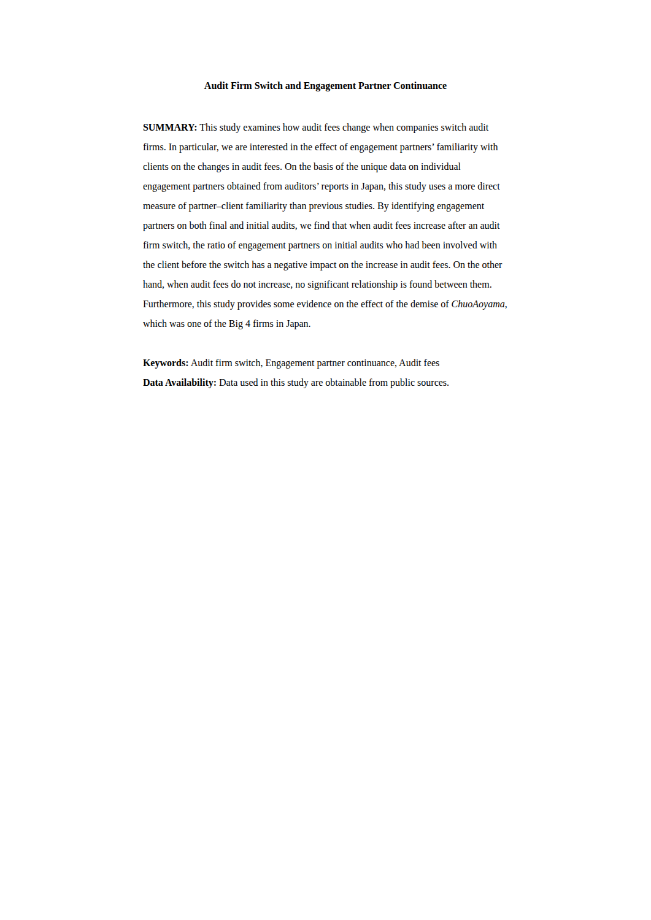Audit Firm Switch and Engagement Partner Continuance
SUMMARY: This study examines how audit fees change when companies switch audit firms. In particular, we are interested in the effect of engagement partners’ familiarity with clients on the changes in audit fees. On the basis of the unique data on individual engagement partners obtained from auditors’ reports in Japan, this study uses a more direct measure of partner–client familiarity than previous studies. By identifying engagement partners on both final and initial audits, we find that when audit fees increase after an audit firm switch, the ratio of engagement partners on initial audits who had been involved with the client before the switch has a negative impact on the increase in audit fees. On the other hand, when audit fees do not increase, no significant relationship is found between them. Furthermore, this study provides some evidence on the effect of the demise of ChuoAoyama, which was one of the Big 4 firms in Japan.
Keywords: Audit firm switch, Engagement partner continuance, Audit fees
Data Availability: Data used in this study are obtainable from public sources.